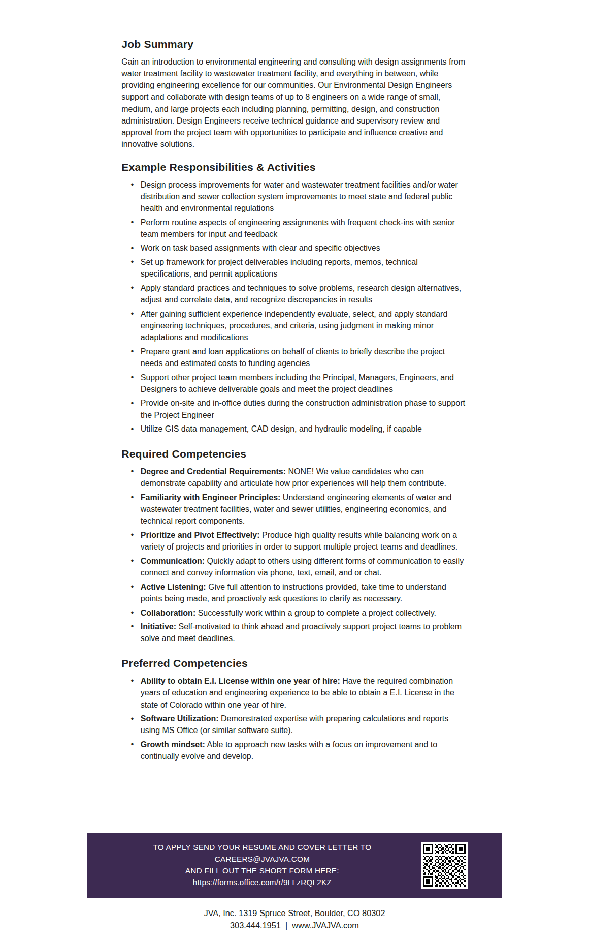Job Summary
Gain an introduction to environmental engineering and consulting with design assignments from water treatment facility to wastewater treatment facility, and everything in between, while providing engineering excellence for our communities. Our Environmental Design Engineers support and collaborate with design teams of up to 8 engineers on a wide range of small, medium, and large projects each including planning, permitting, design, and construction administration. Design Engineers receive technical guidance and supervisory review and approval from the project team with opportunities to participate and influence creative and innovative solutions.
Example Responsibilities & Activities
Design process improvements for water and wastewater treatment facilities and/or water distribution and sewer collection system improvements to meet state and federal public health and environmental regulations
Perform routine aspects of engineering assignments with frequent check-ins with senior team members for input and feedback
Work on task based assignments with clear and specific objectives
Set up framework for project deliverables including reports, memos, technical specifications, and permit applications
Apply standard practices and techniques to solve problems, research design alternatives, adjust and correlate data, and recognize discrepancies in results
After gaining sufficient experience independently evaluate, select, and apply standard engineering techniques, procedures, and criteria, using judgment in making minor adaptations and modifications
Prepare grant and loan applications on behalf of clients to briefly describe the project needs and estimated costs to funding agencies
Support other project team members including the Principal, Managers, Engineers, and Designers to achieve deliverable goals and meet the project deadlines
Provide on-site and in-office duties during the construction administration phase to support the Project Engineer
Utilize GIS data management, CAD design, and hydraulic modeling, if capable
Required Competencies
Degree and Credential Requirements: NONE! We value candidates who can demonstrate capability and articulate how prior experiences will help them contribute.
Familiarity with Engineer Principles: Understand engineering elements of water and wastewater treatment facilities, water and sewer utilities, engineering economics, and technical report components.
Prioritize and Pivot Effectively: Produce high quality results while balancing work on a variety of projects and priorities in order to support multiple project teams and deadlines.
Communication: Quickly adapt to others using different forms of communication to easily connect and convey information via phone, text, email, and or chat.
Active Listening: Give full attention to instructions provided, take time to understand points being made, and proactively ask questions to clarify as necessary.
Collaboration: Successfully work within a group to complete a project collectively.
Initiative: Self-motivated to think ahead and proactively support project teams to problem solve and meet deadlines.
Preferred Competencies
Ability to obtain E.I. License within one year of hire: Have the required combination years of education and engineering experience to be able to obtain a E.I. License in the state of Colorado within one year of hire.
Software Utilization: Demonstrated expertise with preparing calculations and reports using MS Office (or similar software suite).
Growth mindset: Able to approach new tasks with a focus on improvement and to continually evolve and develop.
TO APPLY SEND YOUR RESUME AND COVER LETTER TO CAREERS@JVAJVA.COM
AND FILL OUT THE SHORT FORM HERE: https://forms.office.com/r/9LLzRQL2KZ
JVA, Inc. 1319 Spruce Street, Boulder, CO 80302
303.444.1951 | www.JVAJVA.com